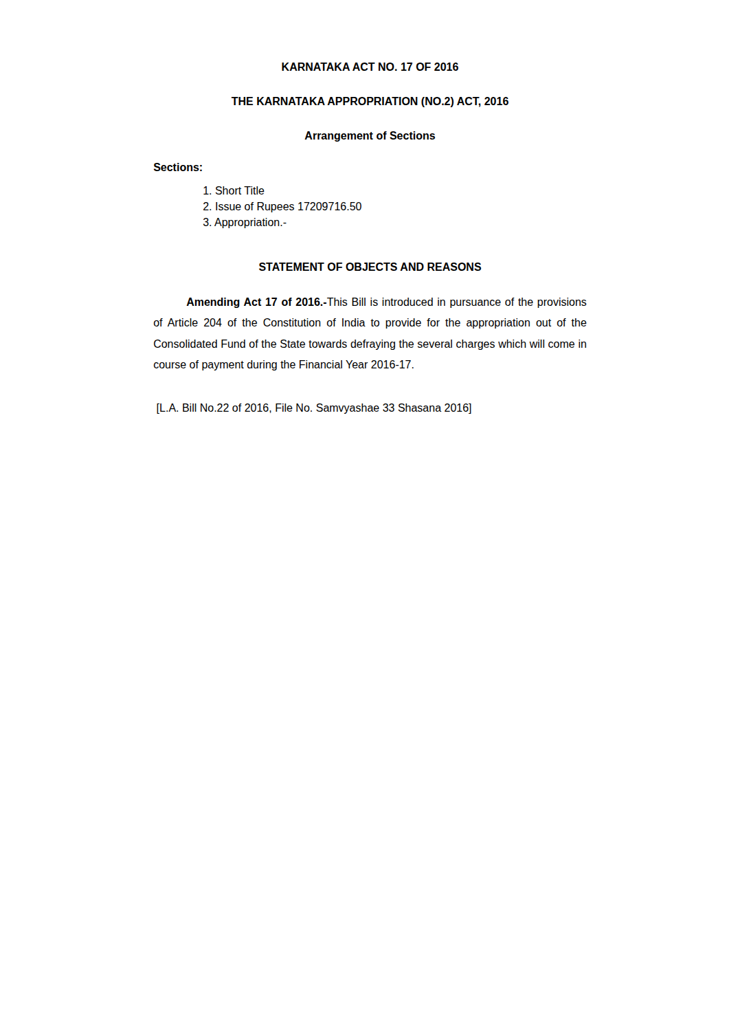KARNATAKA ACT NO. 17 OF 2016
THE KARNATAKA APPROPRIATION (NO.2) ACT, 2016
Arrangement of Sections
Sections:
1. Short Title
2. Issue of Rupees 17209716.50
3. Appropriation.-
STATEMENT OF OBJECTS AND REASONS
Amending Act 17 of 2016.-This Bill is introduced in pursuance of the provisions of Article 204 of the Constitution of India to provide for the appropriation out of the Consolidated Fund of the State towards defraying the several charges which will come in course of payment during the Financial Year 2016-17.
[L.A. Bill No.22 of 2016, File No. Samvyashae 33 Shasana 2016]